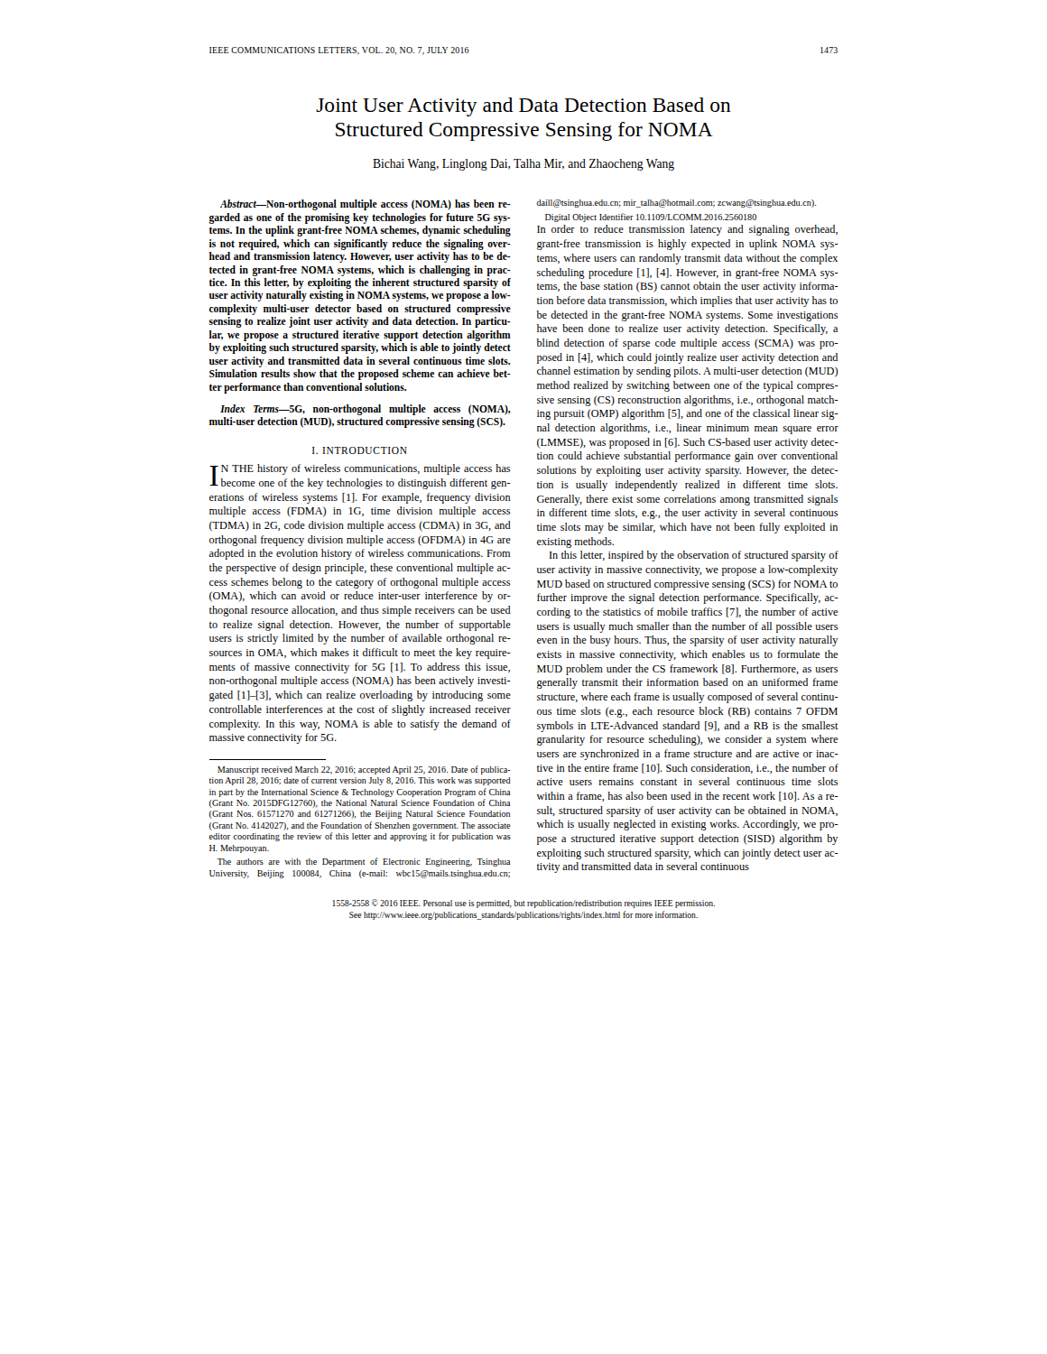IEEE COMMUNICATIONS LETTERS, VOL. 20, NO. 7, JULY 2016
1473
Joint User Activity and Data Detection Based on
Structured Compressive Sensing for NOMA
Bichai Wang, Linglong Dai, Talha Mir, and Zhaocheng Wang
Abstract—Non-orthogonal multiple access (NOMA) has been regarded as one of the promising key technologies for future 5G systems. In the uplink grant-free NOMA schemes, dynamic scheduling is not required, which can significantly reduce the signaling overhead and transmission latency. However, user activity has to be detected in grant-free NOMA systems, which is challenging in practice. In this letter, by exploiting the inherent structured sparsity of user activity naturally existing in NOMA systems, we propose a low-complexity multi-user detector based on structured compressive sensing to realize joint user activity and data detection. In particular, we propose a structured iterative support detection algorithm by exploiting such structured sparsity, which is able to jointly detect user activity and transmitted data in several continuous time slots. Simulation results show that the proposed scheme can achieve better performance than conventional solutions.
Index Terms—5G, non-orthogonal multiple access (NOMA), multi-user detection (MUD), structured compressive sensing (SCS).
I. Introduction
IN THE history of wireless communications, multiple access has become one of the key technologies to distinguish different generations of wireless systems [1]. For example, frequency division multiple access (FDMA) in 1G, time division multiple access (TDMA) in 2G, code division multiple access (CDMA) in 3G, and orthogonal frequency division multiple access (OFDMA) in 4G are adopted in the evolution history of wireless communications. From the perspective of design principle, these conventional multiple access schemes belong to the category of orthogonal multiple access (OMA), which can avoid or reduce inter-user interference by orthogonal resource allocation, and thus simple receivers can be used to realize signal detection. However, the number of supportable users is strictly limited by the number of available orthogonal resources in OMA, which makes it difficult to meet the key requirements of massive connectivity for 5G [1]. To address this issue, non-orthogonal multiple access (NOMA) has been actively investigated [1]–[3], which can realize overloading by introducing some controllable interferences at the cost of slightly increased receiver complexity. In this way, NOMA is able to satisfy the demand of massive connectivity for 5G.
Manuscript received March 22, 2016; accepted April 25, 2016. Date of publication April 28, 2016; date of current version July 8, 2016. This work was supported in part by the International Science & Technology Cooperation Program of China (Grant No. 2015DFG12760), the National Natural Science Foundation of China (Grant Nos. 61571270 and 61271266), the Beijing Natural Science Foundation (Grant No. 4142027), and the Foundation of Shenzhen government. The associate editor coordinating the review of this letter and approving it for publication was H. Mehrpouyan.
The authors are with the Department of Electronic Engineering, Tsinghua University, Beijing 100084, China (e-mail: wbc15@mails.tsinghua.edu.cn; daill@tsinghua.edu.cn; mir_talha@hotmail.com; zcwang@tsinghua.edu.cn).
Digital Object Identifier 10.1109/LCOMM.2016.2560180
In order to reduce transmission latency and signaling overhead, grant-free transmission is highly expected in uplink NOMA systems, where users can randomly transmit data without the complex scheduling procedure [1], [4]. However, in grant-free NOMA systems, the base station (BS) cannot obtain the user activity information before data transmission, which implies that user activity has to be detected in the grant-free NOMA systems. Some investigations have been done to realize user activity detection. Specifically, a blind detection of sparse code multiple access (SCMA) was proposed in [4], which could jointly realize user activity detection and channel estimation by sending pilots. A multi-user detection (MUD) method realized by switching between one of the typical compressive sensing (CS) reconstruction algorithms, i.e., orthogonal matching pursuit (OMP) algorithm [5], and one of the classical linear signal detection algorithms, i.e., linear minimum mean square error (LMMSE), was proposed in [6]. Such CS-based user activity detection could achieve substantial performance gain over conventional solutions by exploiting user activity sparsity. However, the detection is usually independently realized in different time slots. Generally, there exist some correlations among transmitted signals in different time slots, e.g., the user activity in several continuous time slots may be similar, which have not been fully exploited in existing methods.
In this letter, inspired by the observation of structured sparsity of user activity in massive connectivity, we propose a low-complexity MUD based on structured compressive sensing (SCS) for NOMA to further improve the signal detection performance. Specifically, according to the statistics of mobile traffics [7], the number of active users is usually much smaller than the number of all possible users even in the busy hours. Thus, the sparsity of user activity naturally exists in massive connectivity, which enables us to formulate the MUD problem under the CS framework [8]. Furthermore, as users generally transmit their information based on an uniformed frame structure, where each frame is usually composed of several continuous time slots (e.g., each resource block (RB) contains 7 OFDM symbols in LTE-Advanced standard [9], and a RB is the smallest granularity for resource scheduling), we consider a system where users are synchronized in a frame structure and are active or inactive in the entire frame [10]. Such consideration, i.e., the number of active users remains constant in several continuous time slots within a frame, has also been used in the recent work [10]. As a result, structured sparsity of user activity can be obtained in NOMA, which is usually neglected in existing works. Accordingly, we propose a structured iterative support detection (SISD) algorithm by exploiting such structured sparsity, which can jointly detect user activity and transmitted data in several continuous
1558-2558 © 2016 IEEE. Personal use is permitted, but republication/redistribution requires IEEE permission.
See http://www.ieee.org/publications_standards/publications/rights/index.html for more information.